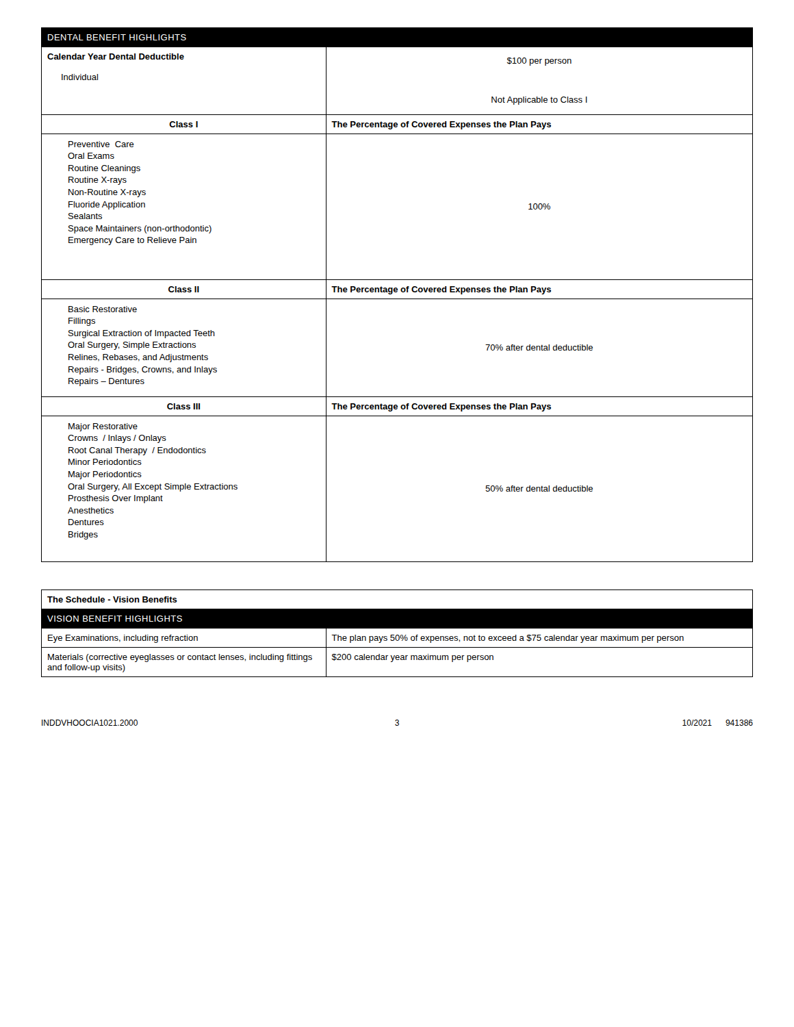| DENTAL BENEFIT HIGHLIGHTS | | |
| Calendar Year Dental Deductible Individual | $100 per person Not Applicable to Class I |
| Class I | The Percentage of Covered Expenses the Plan Pays |
| Preventive Care Oral Exams Routine Cleanings Routine X-rays Non-Routine X-rays Fluoride Application Sealants Space Maintainers (non-orthodontic) Emergency Care to Relieve Pain | 100% |
| Class II | The Percentage of Covered Expenses the Plan Pays |
| Basic Restorative Fillings Surgical Extraction of Impacted Teeth Oral Surgery, Simple Extractions Relines, Rebases, and Adjustments Repairs - Bridges, Crowns, and Inlays Repairs – Dentures | 70% after dental deductible |
| Class III | The Percentage of Covered Expenses the Plan Pays |
| Major Restorative Crowns / Inlays / Onlays Root Canal Therapy / Endodontics Minor Periodontics Major Periodontics Oral Surgery, All Except Simple Extractions Prosthesis Over Implant Anesthetics Dentures Bridges | 50% after dental deductible |
| The Schedule - Vision Benefits |
| VISION BENEFIT HIGHLIGHTS | |
| Eye Examinations, including refraction | The plan pays 50% of expenses, not to exceed a $75 calendar year maximum per person |
| Materials (corrective eyeglasses or contact lenses, including fittings and follow-up visits) | $200 calendar year maximum per person |
INDDVHOOCIA1021.2000
3
10/2021 941386